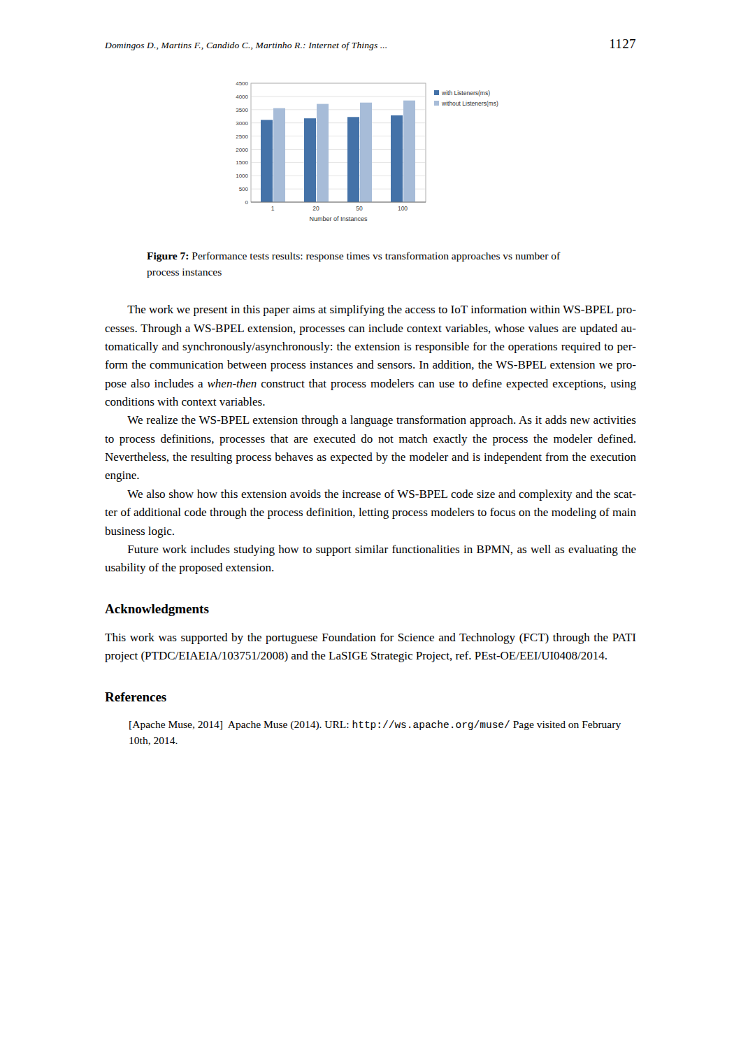Domingos D., Martins F., Candido C., Martinho R.: Internet of Things ... 1127
4500 4000 3500 3000 2500 2000 1500 1000 500 0 1 20 50 100 Number of Instances with Listeners(ms) without Listeners(ms)
Figure 7: Performance tests results: response times vs transformation approaches vs number of process instances
The work we present in this paper aims at simplifying the access to IoT information within WS-BPEL processes. Through a WS-BPEL extension, processes can include context variables, whose values are updated automatically and synchronously/asynchronously: the extension is responsible for the operations required to perform the communication between process instances and sensors. In addition, the WS-BPEL extension we propose also includes a when-then construct that process modelers can use to define expected exceptions, using conditions with context variables.
We realize the WS-BPEL extension through a language transformation approach. As it adds new activities to process definitions, processes that are executed do not match exactly the process the modeler defined. Nevertheless, the resulting process behaves as expected by the modeler and is independent from the execution engine.
We also show how this extension avoids the increase of WS-BPEL code size and complexity and the scatter of additional code through the process definition, letting process modelers to focus on the modeling of main business logic.
Future work includes studying how to support similar functionalities in BPMN, as well as evaluating the usability of the proposed extension.
Acknowledgments
This work was supported by the portuguese Foundation for Science and Technology (FCT) through the PATI project (PTDC/EIAEIA/103751/2008) and the LaSIGE Strategic Project, ref. PEst-OE/EEI/UI0408/2014.
References
[Apache Muse, 2014] Apache Muse (2014). URL: http://ws.apache.org/muse/ Page visited on February 10th, 2014.